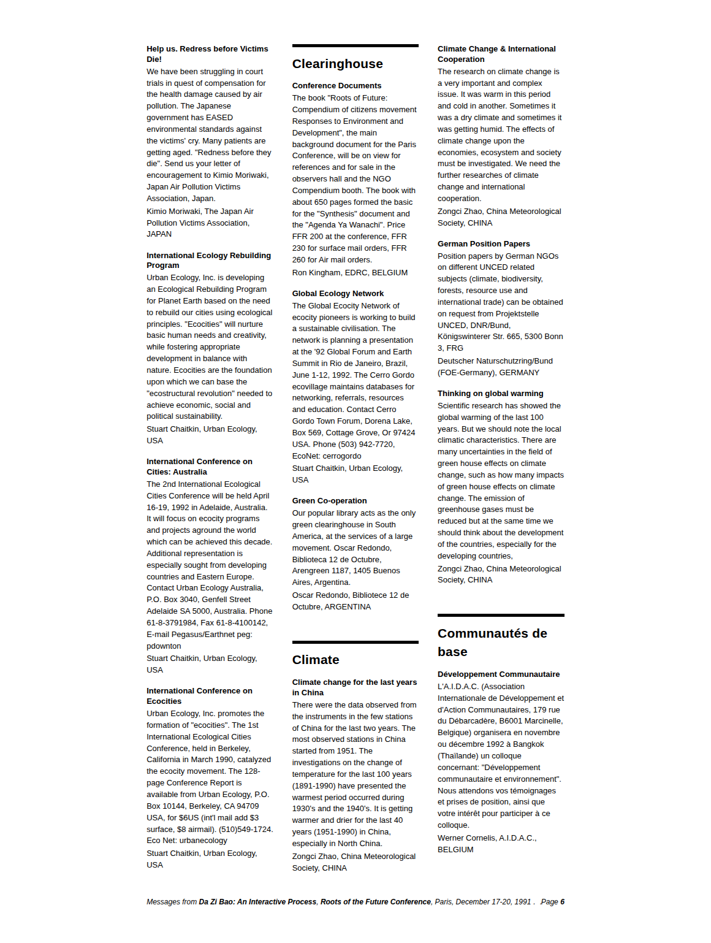Help us. Redress before Victims Die!
We have been struggling in court trials in quest of compensation for the health damage caused by air pollution. The Japanese government has EASED environmental standards against the victims' cry. Many patients are getting aged. "Redness before they die". Send us your letter of encouragement to Kimio Moriwaki, Japan Air Pollution Victims Association, Japan.
Kimio Moriwaki, The Japan Air Pollution Victims Association, JAPAN
International Ecology Rebuilding Program
Urban Ecology, Inc. is developing an Ecological Rebuilding Program for Planet Earth based on the need to rebuild our cities using ecological principles. "Ecocities" will nurture basic human needs and creativity, while fostering appropriate development in balance with nature. Ecocities are the foundation upon which we can base the "ecostructural revolution" needed to achieve economic, social and political sustainability.
Stuart Chaitkin, Urban Ecology, USA
International Conference on Cities: Australia
The 2nd International Ecological Cities Conference will be held April 16-19, 1992 in Adelaide, Australia. It will focus on ecocity programs and projects aground the world which can be achieved this decade. Additional representation is especially sought from developing countries and Eastern Europe. Contact Urban Ecology Australia, P.O. Box 3040, Genfell Street Adelaide SA 5000, Australia. Phone 61-8-3791984, Fax 61-8-4100142, E-mail Pegasus/Earthnet peg: pdownton
Stuart Chaitkin, Urban Ecology, USA
International Conference on Ecocities
Urban Ecology, Inc. promotes the formation of "ecocities". The 1st International Ecological Cities Conference, held in Berkeley, California in March 1990, catalyzed the ecocity movement. The 128-page Conference Report is available from Urban Ecology, P.O. Box 10144, Berkeley, CA 94709 USA, for $6US (int'l mail add $3 surface, $8 airmail). (510)549-1724. Eco Net: urbanecology
Stuart Chaitkin, Urban Ecology, USA
Clearinghouse
Conference Documents
The book "Roots of Future: Compendium of citizens movement Responses to Environment and Development", the main background document for the Paris Conference, will be on view for references and for sale in the observers hall and the NGO Compendium booth. The book with about 650 pages formed the basic for the "Synthesis" document and the "Agenda Ya Wanachi". Price FFR 200 at the conference, FFR 230 for surface mail orders, FFR 260 for Air mail orders.
Ron Kingham, EDRC, BELGIUM
Global Ecology Network
The Global Ecocity Network of ecocity pioneers is working to build a sustainable civilisation. The network is planning a presentation at the '92 Global Forum and Earth Summit in Rio de Janeiro, Brazil, June 1-12, 1992. The Cerro Gordo ecovillage maintains databases for networking, referrals, resources and education. Contact Cerro Gordo Town Forum, Dorena Lake, Box 569, Cottage Grove, Or 97424 USA. Phone (503) 942-7720, EcoNet: cerrogordo
Stuart Chaitkin, Urban Ecology, USA
Green Co-operation
Our popular library acts as the only green clearinghouse in South America, at the services of a large movement. Oscar Redondo, Biblioteca 12 de Octubre, Arengreen 1187, 1405 Buenos Aires, Argentina.
Oscar Redondo, Bibliotece 12 de Octubre, ARGENTINA
Climate
Climate change for the last years in China
There were the data observed from the instruments in the few stations of China for the last two years. The most observed stations in China started from 1951. The investigations on the change of temperature for the last 100 years (1891-1990) have presented the warmest period occurred during 1930's and the 1940's. It is getting warmer and drier for the last 40 years (1951-1990) in China, especially in North China.
Zongci Zhao, China Meteorological Society, CHINA
Climate Change & International Cooperation
The research on climate change is a very important and complex issue. It was warm in this period and cold in another. Sometimes it was a dry climate and sometimes it was getting humid. The effects of climate change upon the economies, ecosystem and society must be investigated. We need the further researches of climate change and international cooperation.
Zongci Zhao, China Meteorological Society, CHINA
German Position Papers
Position papers by German NGOs on different UNCED related subjects (climate, biodiversity, forests, resource use and international trade) can be obtained on request from Projektstelle UNCED, DNR/Bund, Königswinterer Str. 665, 5300 Bonn 3, FRG
Deutscher Naturschutzring/Bund (FOE-Germany), GERMANY
Thinking on global warming
Scientific research has showed the global warming of the last 100 years. But we should note the local climatic characteristics. There are many uncertainties in the field of green house effects on climate change, such as how many impacts of green house effects on climate change. The emission of greenhouse gases must be reduced but at the same time we should think about the development of the countries, especially for the developing countries,
Zongci Zhao, China Meteorological Society, CHINA
Communautés de base
Développement Communautaire
L'A.I.D.A.C. (Association Internationale de Développement et d'Action Communautaires, 179 rue du Débarcadère, B6001 Marcinelle, Belgique) organisera en novembre ou décembre 1992 à Bangkok (Thaïlande) un colloque concernant: "Développement communautaire et environnement". Nous attendons vos témoignages et prises de position, ainsi que votre intérêt pour participer à ce colloque.
Werner Cornelis, A.I.D.A.C., BELGIUM
Messages from Da Zi Bao: An Interactive Process, Roots of the Future Conference, Paris, December 17-20, 1991 . . . . . . . . . . . . . . . . Page 6